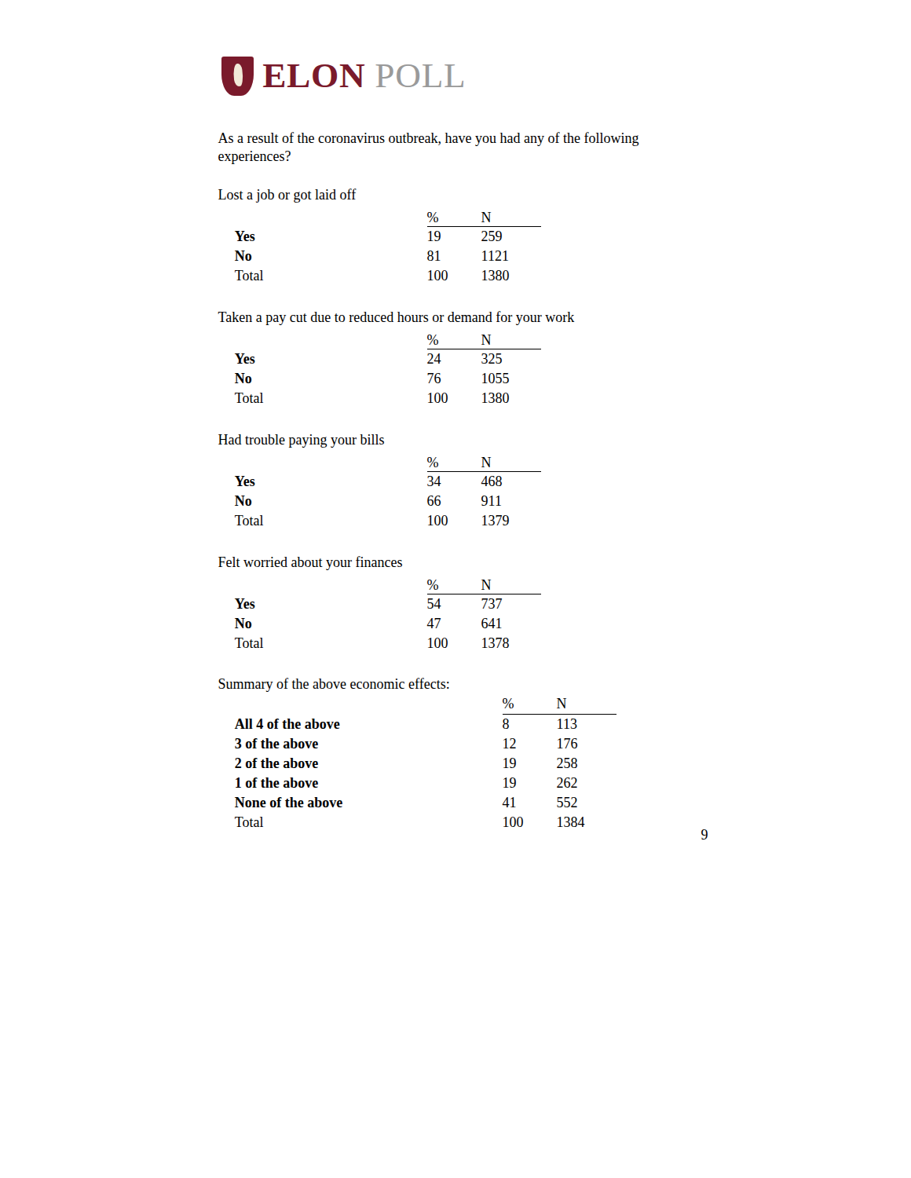ELON POLL
As a result of the coronavirus outbreak, have you had any of the following experiences?
Lost a job or got laid off
| | % | N |
| --- | --- | --- |
| Yes | 19 | 259 |
| No | 81 | 1121 |
| Total | 100 | 1380 |
Taken a pay cut due to reduced hours or demand for your work
| | % | N |
| --- | --- | --- |
| Yes | 24 | 325 |
| No | 76 | 1055 |
| Total | 100 | 1380 |
Had trouble paying your bills
| | % | N |
| --- | --- | --- |
| Yes | 34 | 468 |
| No | 66 | 911 |
| Total | 100 | 1379 |
Felt worried about your finances
| | % | N |
| --- | --- | --- |
| Yes | 54 | 737 |
| No | 47 | 641 |
| Total | 100 | 1378 |
Summary of the above economic effects:
| | % | N |
| --- | --- | --- |
| All 4 of the above | 8 | 113 |
| 3 of the above | 12 | 176 |
| 2 of the above | 19 | 258 |
| 1 of the above | 19 | 262 |
| None of the above | 41 | 552 |
| Total | 100 | 1384 |
9